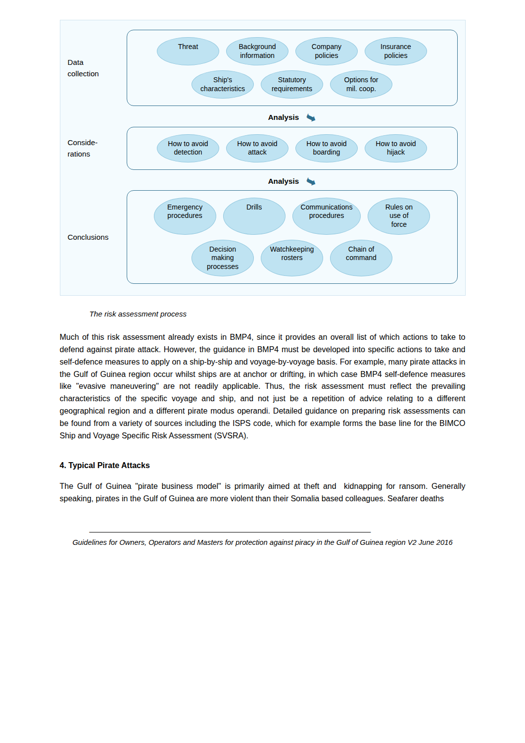| Data collection | Threat Background information Company policies Insurance policies Ship's characteristics Statutory requirements Options for mil. coop. |
| | Analysis ➥ |
| Conside- rations | How to avoid detection How to avoid attack How to avoid boarding How to avoid hijack |
| | Analysis ➥ |
| Conclusions | Emergency procedures Drills Communications procedures Rules on use of force Decision making processes Watchkeeping rosters Chain of command |
The risk assessment process
Much of this risk assessment already exists in BMP4, since it provides an overall list of which actions to take to defend against pirate attack. However, the guidance in BMP4 must be developed into specific actions to take and self-defence measures to apply on a ship-by-ship and voyage-by-voyage basis. For example, many pirate attacks in the Gulf of Guinea region occur whilst ships are at anchor or drifting, in which case BMP4 self-defence measures like "evasive maneuvering" are not readily applicable. Thus, the risk assessment must reflect the prevailing characteristics of the specific voyage and ship, and not just be a repetition of advice relating to a different geographical region and a different pirate modus operandi. Detailed guidance on preparing risk assessments can be found from a variety of sources including the ISPS code, which for example forms the base line for the BIMCO Ship and Voyage Specific Risk Assessment (SVSRA).
4. Typical Pirate Attacks
The Gulf of Guinea "pirate business model" is primarily aimed at theft and kidnapping for ransom. Generally speaking, pirates in the Gulf of Guinea are more violent than their Somalia based colleagues. Seafarer deaths
_______________________________________________________________________________
Guidelines for Owners, Operators and Masters for protection against piracy in the Gulf of Guinea region V2 June 2016